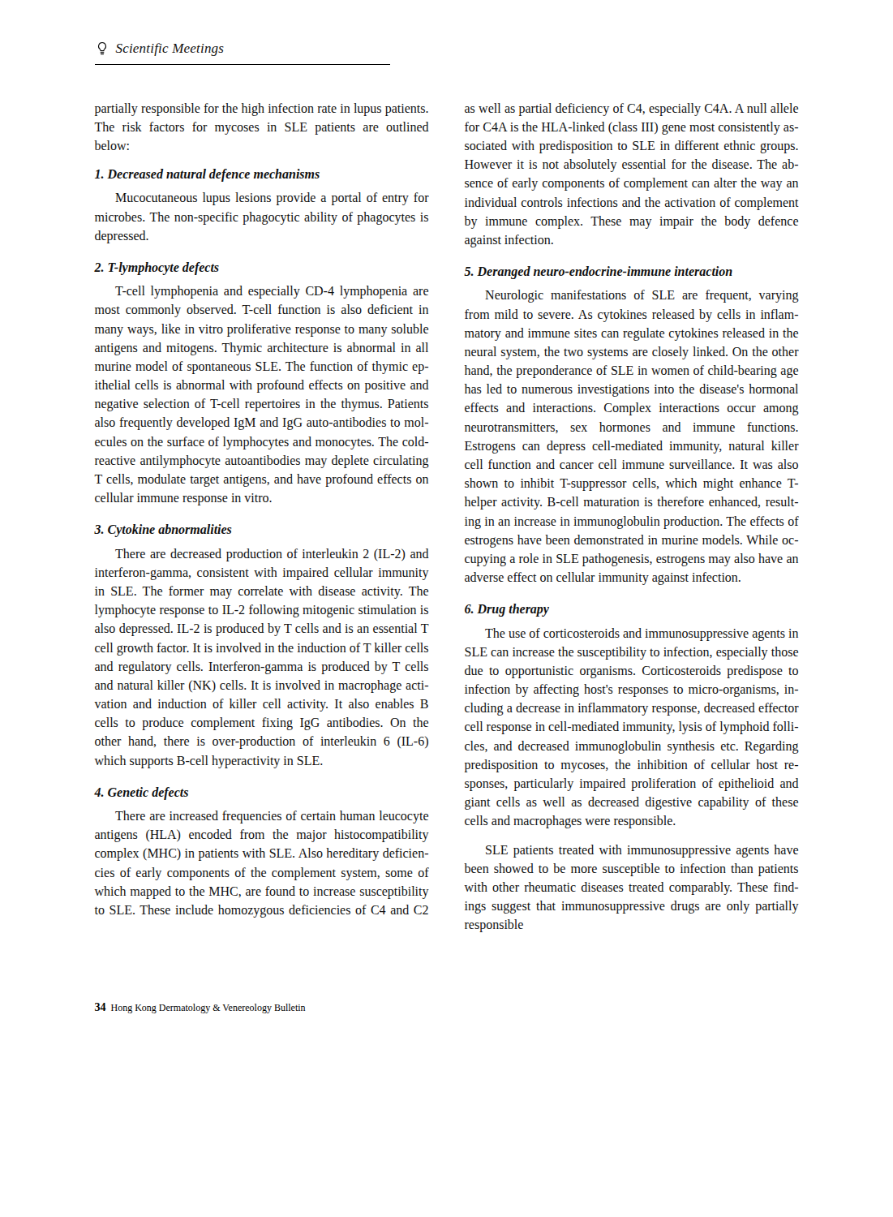Scientific Meetings
partially responsible for the high infection rate in lupus patients. The risk factors for mycoses in SLE patients are outlined below:
1. Decreased natural defence mechanisms
Mucocutaneous lupus lesions provide a portal of entry for microbes. The non-specific phagocytic ability of phagocytes is depressed.
2. T-lymphocyte defects
T-cell lymphopenia and especially CD-4 lymphopenia are most commonly observed. T-cell function is also deficient in many ways, like in vitro proliferative response to many soluble antigens and mitogens. Thymic architecture is abnormal in all murine model of spontaneous SLE. The function of thymic epithelial cells is abnormal with profound effects on positive and negative selection of T-cell repertoires in the thymus. Patients also frequently developed IgM and IgG auto-antibodies to molecules on the surface of lymphocytes and monocytes. The cold-reactive antilymphocyte autoantibodies may deplete circulating T cells, modulate target antigens, and have profound effects on cellular immune response in vitro.
3. Cytokine abnormalities
There are decreased production of interleukin 2 (IL-2) and interferon-gamma, consistent with impaired cellular immunity in SLE. The former may correlate with disease activity. The lymphocyte response to IL-2 following mitogenic stimulation is also depressed. IL-2 is produced by T cells and is an essential T cell growth factor. It is involved in the induction of T killer cells and regulatory cells. Interferon-gamma is produced by T cells and natural killer (NK) cells. It is involved in macrophage activation and induction of killer cell activity. It also enables B cells to produce complement fixing IgG antibodies. On the other hand, there is over-production of interleukin 6 (IL-6) which supports B-cell hyperactivity in SLE.
4. Genetic defects
There are increased frequencies of certain human leucocyte antigens (HLA) encoded from the major histocompatibility complex (MHC) in patients with SLE. Also hereditary deficiencies of early components of the complement system, some of which mapped to the MHC, are found to increase susceptibility to SLE. These include homozygous deficiencies of C4 and C2 as well as partial deficiency of C4, especially C4A. A null allele for C4A is the HLA-linked (class III) gene most consistently associated with predisposition to SLE in different ethnic groups. However it is not absolutely essential for the disease. The absence of early components of complement can alter the way an individual controls infections and the activation of complement by immune complex. These may impair the body defence against infection.
5. Deranged neuro-endocrine-immune interaction
Neurologic manifestations of SLE are frequent, varying from mild to severe. As cytokines released by cells in inflammatory and immune sites can regulate cytokines released in the neural system, the two systems are closely linked. On the other hand, the preponderance of SLE in women of child-bearing age has led to numerous investigations into the disease's hormonal effects and interactions. Complex interactions occur among neurotransmitters, sex hormones and immune functions. Estrogens can depress cell-mediated immunity, natural killer cell function and cancer cell immune surveillance. It was also shown to inhibit T-suppressor cells, which might enhance T-helper activity. B-cell maturation is therefore enhanced, resulting in an increase in immunoglobulin production. The effects of estrogens have been demonstrated in murine models. While occupying a role in SLE pathogenesis, estrogens may also have an adverse effect on cellular immunity against infection.
6. Drug therapy
The use of corticosteroids and immunosuppressive agents in SLE can increase the susceptibility to infection, especially those due to opportunistic organisms. Corticosteroids predispose to infection by affecting host's responses to micro-organisms, including a decrease in inflammatory response, decreased effector cell response in cell-mediated immunity, lysis of lymphoid follicles, and decreased immunoglobulin synthesis etc. Regarding predisposition to mycoses, the inhibition of cellular host responses, particularly impaired proliferation of epithelioid and giant cells as well as decreased digestive capability of these cells and macrophages were responsible.
SLE patients treated with immunosuppressive agents have been showed to be more susceptible to infection than patients with other rheumatic diseases treated comparably. These findings suggest that immunosuppressive drugs are only partially responsible
34 Hong Kong Dermatology & Venereology Bulletin